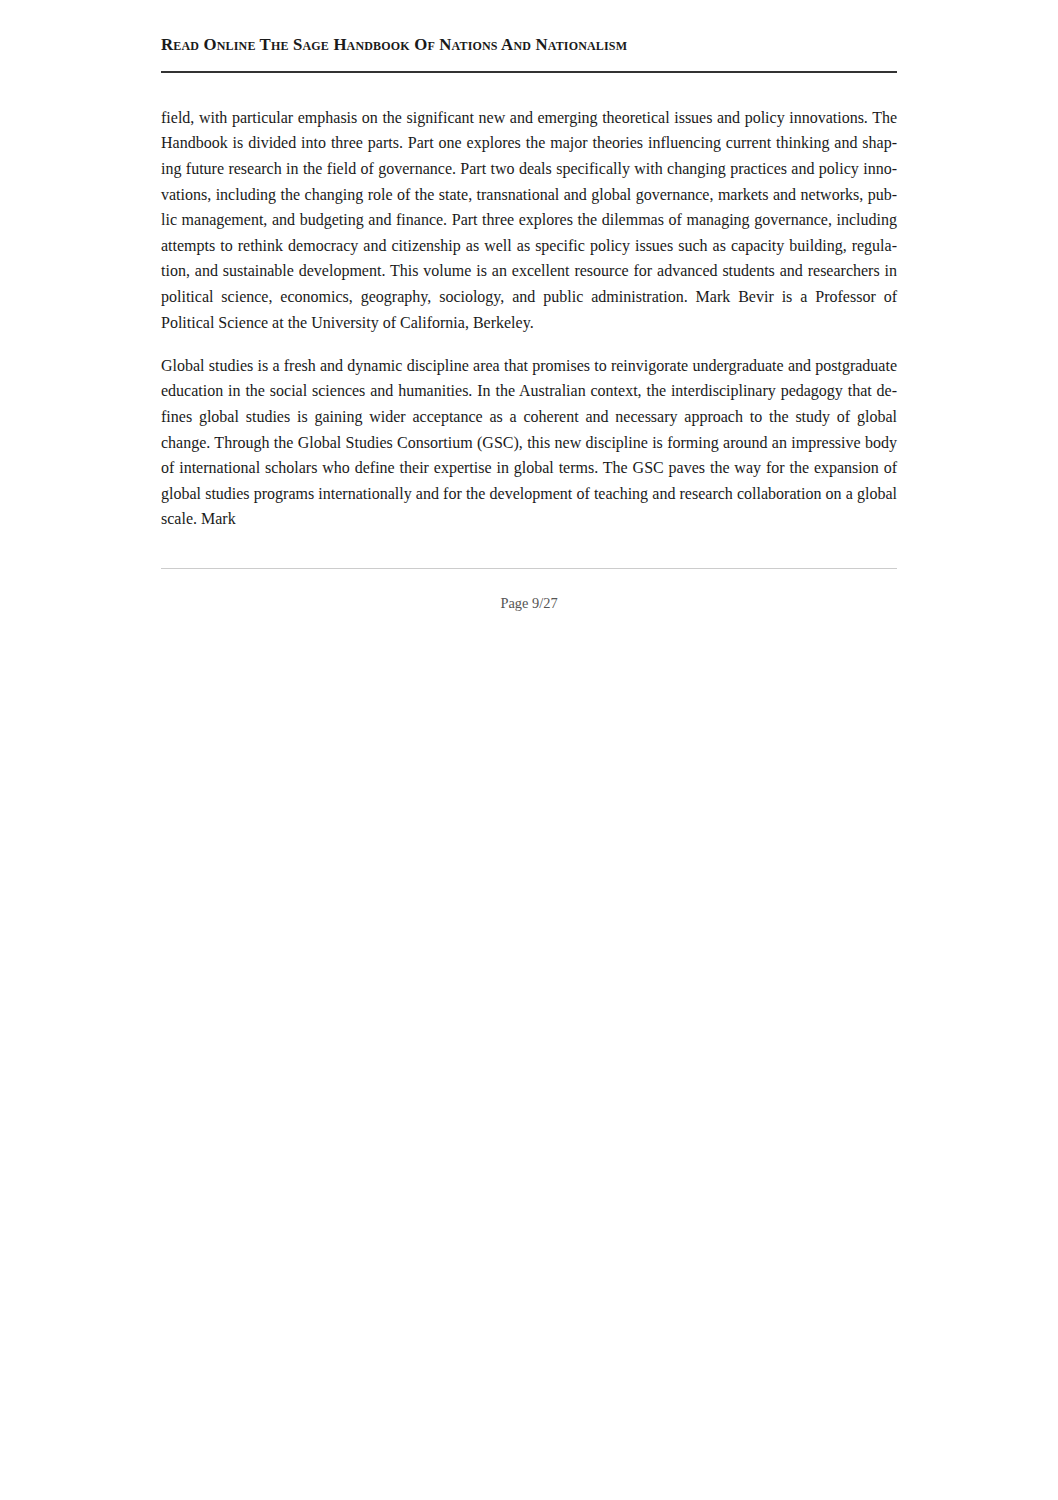Read Online The Sage Handbook Of Nations And Nationalism
field, with particular emphasis on the significant new and emerging theoretical issues and policy innovations. The Handbook is divided into three parts. Part one explores the major theories influencing current thinking and shaping future research in the field of governance. Part two deals specifically with changing practices and policy innovations, including the changing role of the state, transnational and global governance, markets and networks, public management, and budgeting and finance. Part three explores the dilemmas of managing governance, including attempts to rethink democracy and citizenship as well as specific policy issues such as capacity building, regulation, and sustainable development. This volume is an excellent resource for advanced students and researchers in political science, economics, geography, sociology, and public administration. Mark Bevir is a Professor of Political Science at the University of California, Berkeley.
Global studies is a fresh and dynamic discipline area that promises to reinvigorate undergraduate and postgraduate education in the social sciences and humanities. In the Australian context, the interdisciplinary pedagogy that defines global studies is gaining wider acceptance as a coherent and necessary approach to the study of global change. Through the Global Studies Consortium (GSC), this new discipline is forming around an impressive body of international scholars who define their expertise in global terms. The GSC paves the way for the expansion of global studies programs internationally and for the development of teaching and research collaboration on a global scale. Mark
Page 9/27